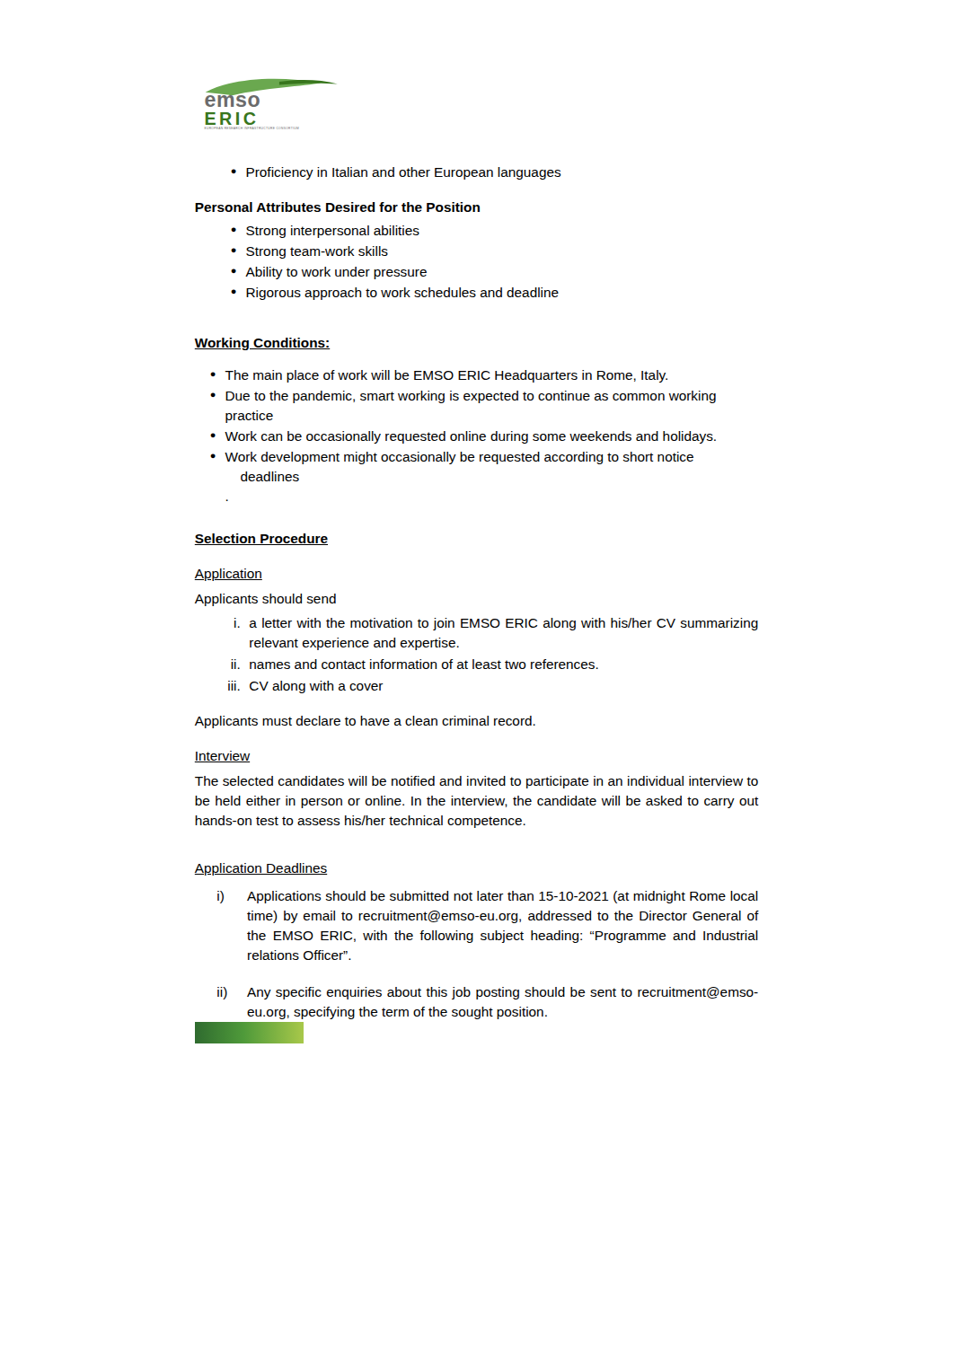emso ERIC EUROPEAN RESEARCH INFRASTRUCTURE CONSORTIUM
Proficiency in Italian and other European languages
Personal Attributes Desired for the Position
Strong interpersonal abilities
Strong team-work skills
Ability to work under pressure
Rigorous approach to work schedules and deadline
Working Conditions:
The main place of work will be EMSO ERIC Headquarters in Rome, Italy.
Due to the pandemic, smart working is expected to continue as common working practice
Work can be occasionally requested online during some weekends and holidays.
Work development might occasionally be requested according to short notice deadlines
.
Selection Procedure
Application
Applicants should send
a letter with the motivation to join EMSO ERIC along with his/her CV summarizing relevant experience and expertise.
names and contact information of at least two references.
CV along with a cover
Applicants must declare to have a clean criminal record.
Interview
The selected candidates will be notified and invited to participate in an individual interview to be held either in person or online. In the interview, the candidate will be asked to carry out hands-on test to assess his/her technical competence.
Application Deadlines
Applications should be submitted not later than 15-10-2021 (at midnight Rome local time) by email to recruitment@emso-eu.org, addressed to the Director General of the EMSO ERIC, with the following subject heading: “Programme and Industrial relations Officer”.
Any specific enquiries about this job posting should be sent to recruitment@emso-eu.org, specifying the term of the sought position.